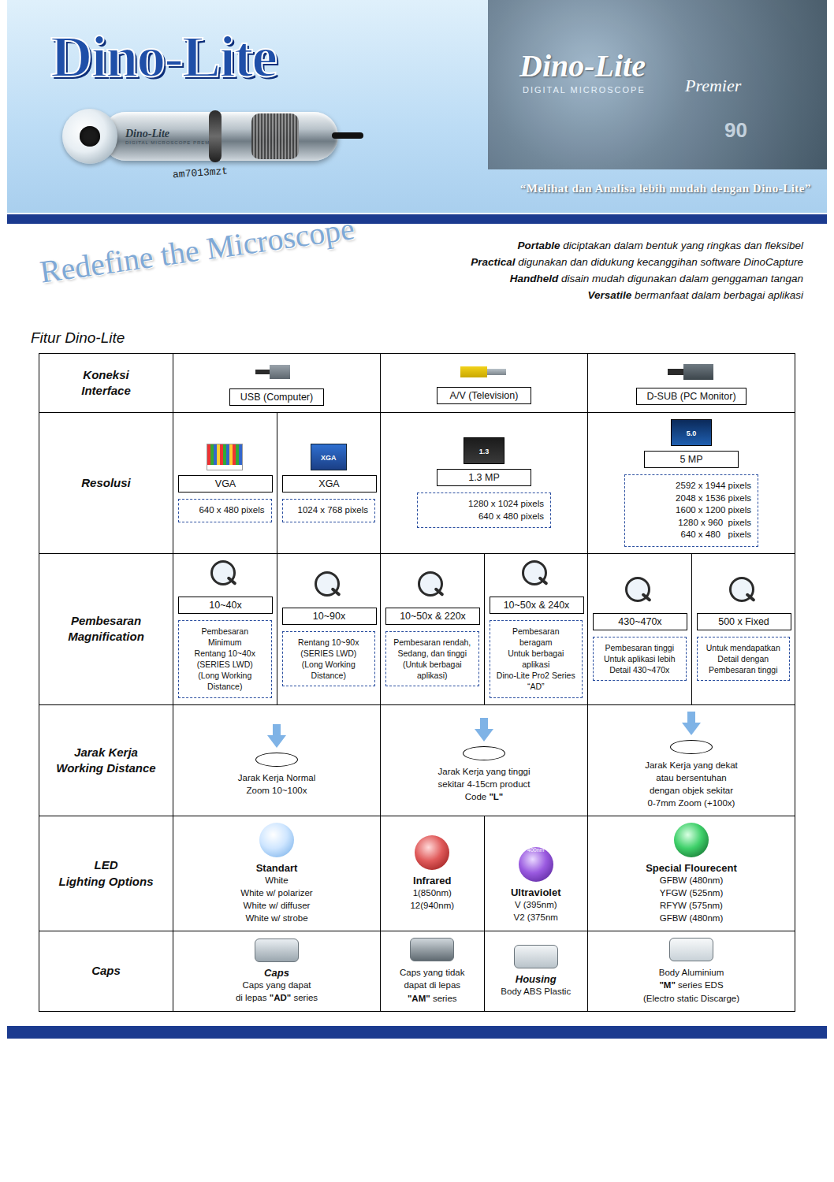Digital Microscope
Premier
90
Dino-Lite
Digital Microscope Premier
am7013mzt
“Melihat dan Analisa lebih mudah dengan Dino-Lite”
Redefine the Microscope
Portable diciptakan dalam bentuk yang ringkas dan fleksibel
Practical digunakan dan didukung kecanggihan software DinoCapture
Handheld disain mudah digunakan dalam genggaman tangan
Versatile bermanfaat dalam berbagai aplikasi
Fitur Dino-Lite
| Koneksi Interface | USB (Computer) | A/V (Television) | D-SUB (PC Monitor) |
| Resolusi | VGA 640 x 480 pixels | XGA 1024×768 XGA 1024 x 768 pixels | 1.3 megapixel 1.3 MP 1280 x 1024 pixels 640 x 480 pixels | 5.0 megapixel 5 MP 2592 x 1944 pixels 2048 x 1536 pixels 1600 x 1200 pixels 1280 x 960 pixels 640 x 480 pixels |
| Pembesaran Magnification | 10~40x Pembesaran Minimum Rentang 10~40x (SERIES LWD) (Long Working Distance) | 10~90x Rentang 10~90x (SERIES LWD) (Long Working Distance) | 10~50x & 220x Pembesaran rendah, Sedang, dan tinggi (Untuk berbagai aplikasi) | 10~50x & 240x Pembesaran beragam Untuk berbagai aplikasi Dino-Lite Pro2 Series “AD” | 430~470x Pembesaran tinggi Untuk aplikasi lebih Detail 430~470x | 500 x Fixed Untuk mendapatkan Detail dengan Pembesaran tinggi |
| Jarak Kerja Working Distance | Jarak Kerja Normal Zoom 10~100x | Jarak Kerja yang tinggi sekitar 4-15cm product Code "L" | Jarak Kerja yang dekat atau bersentuhan dengan objek sekitar 0-7mm Zoom (+100x) |
| LED Lighting Options | Standart White White w/ polarizer White w/ diffuser White w/ strobe | Infrared 1(850nm) 12(940nm) | Ultraviolet V (395nm) V2 (375nm | Special Flourecent GFBW (480nm) YFGW (525nm) RFYW (575nm) GFBW (480nm) |
| Caps | Caps Caps yang dapat di lepas "AD" series | Caps yang tidak dapat di lepas "AM" series | Housing Body ABS Plastic | Body Aluminium "M" series EDS (Electro static Discarge) |